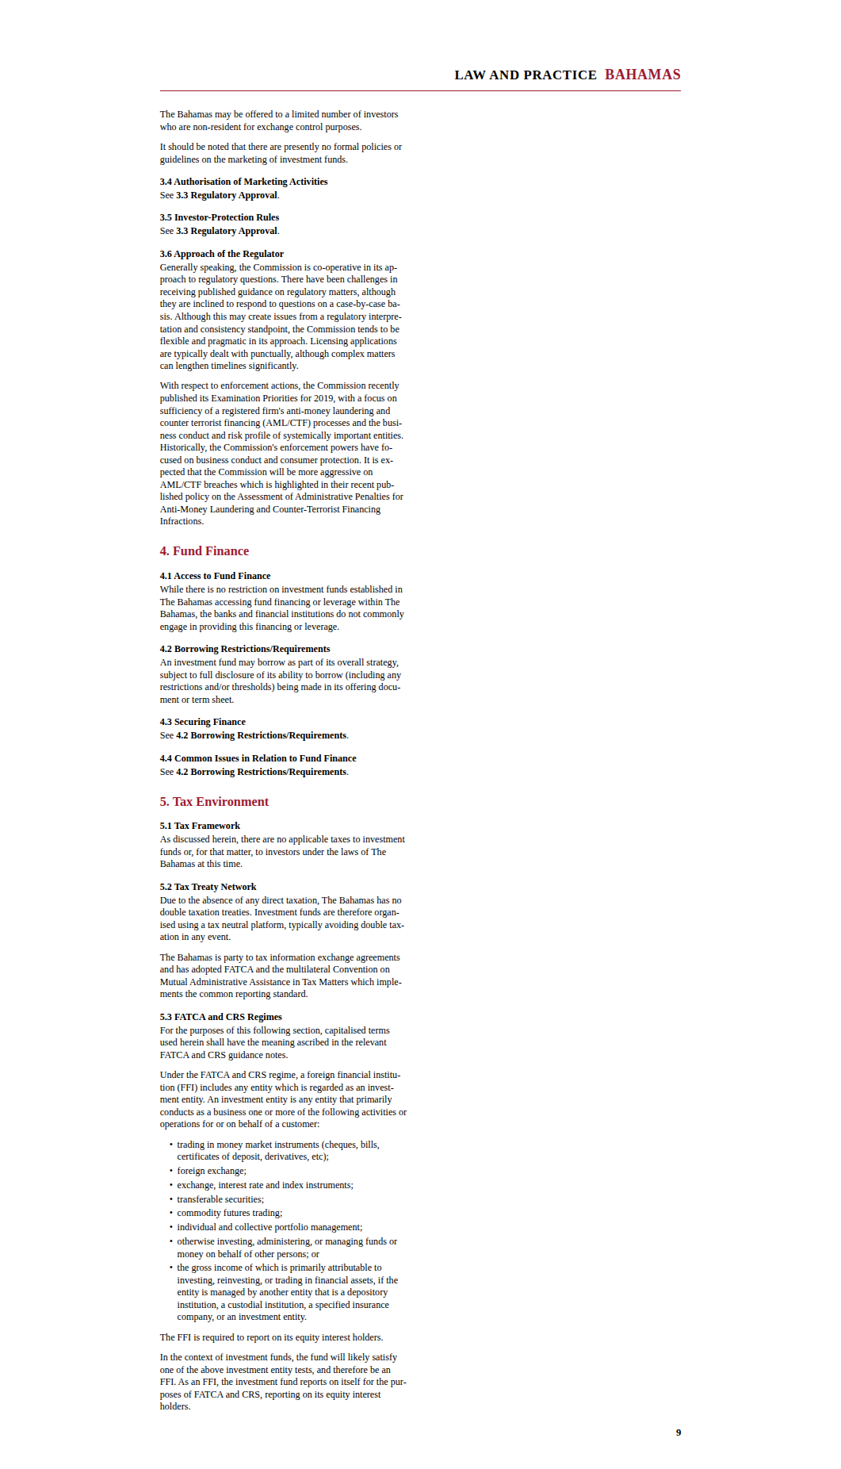LAW AND PRACTICE BAHAMAS
The Bahamas may be offered to a limited number of investors who are non-resident for exchange control purposes.
It should be noted that there are presently no formal policies or guidelines on the marketing of investment funds.
3.4 Authorisation of Marketing Activities
See 3.3 Regulatory Approval.
3.5 Investor-Protection Rules
See 3.3 Regulatory Approval.
3.6 Approach of the Regulator
Generally speaking, the Commission is co-operative in its approach to regulatory questions. There have been challenges in receiving published guidance on regulatory matters, although they are inclined to respond to questions on a case-by-case basis. Although this may create issues from a regulatory interpretation and consistency standpoint, the Commission tends to be flexible and pragmatic in its approach. Licensing applications are typically dealt with punctually, although complex matters can lengthen timelines significantly.
With respect to enforcement actions, the Commission recently published its Examination Priorities for 2019, with a focus on sufficiency of a registered firm's anti-money laundering and counter terrorist financing (AML/CTF) processes and the business conduct and risk profile of systemically important entities. Historically, the Commission's enforcement powers have focused on business conduct and consumer protection. It is expected that the Commission will be more aggressive on AML/CTF breaches which is highlighted in their recent published policy on the Assessment of Administrative Penalties for Anti-Money Laundering and Counter-Terrorist Financing Infractions.
4. Fund Finance
4.1 Access to Fund Finance
While there is no restriction on investment funds established in The Bahamas accessing fund financing or leverage within The Bahamas, the banks and financial institutions do not commonly engage in providing this financing or leverage.
4.2 Borrowing Restrictions/Requirements
An investment fund may borrow as part of its overall strategy, subject to full disclosure of its ability to borrow (including any restrictions and/or thresholds) being made in its offering document or term sheet.
4.3 Securing Finance
See 4.2 Borrowing Restrictions/Requirements.
4.4 Common Issues in Relation to Fund Finance
See 4.2 Borrowing Restrictions/Requirements.
5. Tax Environment
5.1 Tax Framework
As discussed herein, there are no applicable taxes to investment funds or, for that matter, to investors under the laws of The Bahamas at this time.
5.2 Tax Treaty Network
Due to the absence of any direct taxation, The Bahamas has no double taxation treaties. Investment funds are therefore organised using a tax neutral platform, typically avoiding double taxation in any event.
The Bahamas is party to tax information exchange agreements and has adopted FATCA and the multilateral Convention on Mutual Administrative Assistance in Tax Matters which implements the common reporting standard.
5.3 FATCA and CRS Regimes
For the purposes of this following section, capitalised terms used herein shall have the meaning ascribed in the relevant FATCA and CRS guidance notes.
Under the FATCA and CRS regime, a foreign financial institution (FFI) includes any entity which is regarded as an investment entity. An investment entity is any entity that primarily conducts as a business one or more of the following activities or operations for or on behalf of a customer:
trading in money market instruments (cheques, bills, certificates of deposit, derivatives, etc);
foreign exchange;
exchange, interest rate and index instruments;
transferable securities;
commodity futures trading;
individual and collective portfolio management;
otherwise investing, administering, or managing funds or money on behalf of other persons; or
the gross income of which is primarily attributable to investing, reinvesting, or trading in financial assets, if the entity is managed by another entity that is a depository institution, a custodial institution, a specified insurance company, or an investment entity.
The FFI is required to report on its equity interest holders.
In the context of investment funds, the fund will likely satisfy one of the above investment entity tests, and therefore be an FFI. As an FFI, the investment fund reports on itself for the purposes of FATCA and CRS, reporting on its equity interest holders.
9